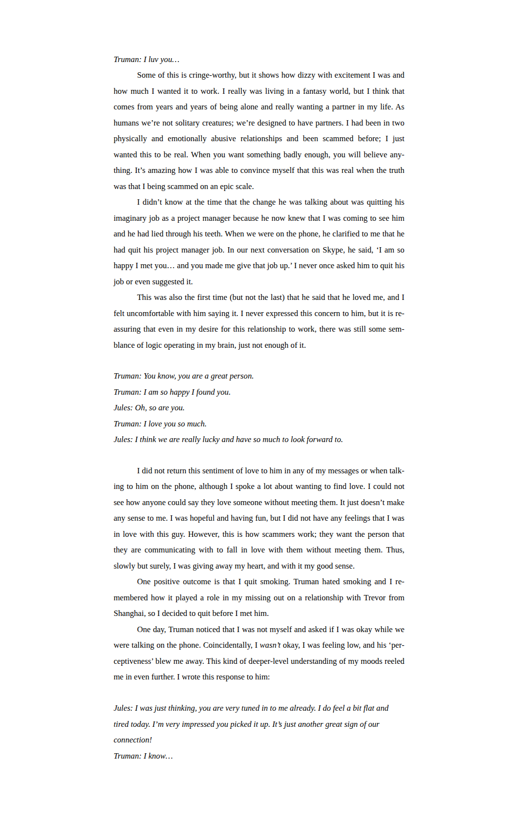Truman: I luv you…
Some of this is cringe-worthy, but it shows how dizzy with excitement I was and how much I wanted it to work. I really was living in a fantasy world, but I think that comes from years and years of being alone and really wanting a partner in my life. As humans we’re not solitary creatures; we’re designed to have partners. I had been in two physically and emotionally abusive relationships and been scammed before; I just wanted this to be real. When you want something badly enough, you will believe anything. It’s amazing how I was able to convince myself that this was real when the truth was that I being scammed on an epic scale.
I didn’t know at the time that the change he was talking about was quitting his imaginary job as a project manager because he now knew that I was coming to see him and he had lied through his teeth. When we were on the phone, he clarified to me that he had quit his project manager job. In our next conversation on Skype, he said, ‘I am so happy I met you… and you made me give that job up.’ I never once asked him to quit his job or even suggested it.
This was also the first time (but not the last) that he said that he loved me, and I felt uncomfortable with him saying it. I never expressed this concern to him, but it is reassuring that even in my desire for this relationship to work, there was still some semblance of logic operating in my brain, just not enough of it.
Truman: You know, you are a great person.
Truman: I am so happy I found you.
Jules: Oh, so are you.
Truman: I love you so much.
Jules: I think we are really lucky and have so much to look forward to.
I did not return this sentiment of love to him in any of my messages or when talking to him on the phone, although I spoke a lot about wanting to find love. I could not see how anyone could say they love someone without meeting them. It just doesn’t make any sense to me. I was hopeful and having fun, but I did not have any feelings that I was in love with this guy. However, this is how scammers work; they want the person that they are communicating with to fall in love with them without meeting them. Thus, slowly but surely, I was giving away my heart, and with it my good sense.
One positive outcome is that I quit smoking. Truman hated smoking and I remembered how it played a role in my missing out on a relationship with Trevor from Shanghai, so I decided to quit before I met him.
One day, Truman noticed that I was not myself and asked if I was okay while we were talking on the phone. Coincidentally, I wasn’t okay, I was feeling low, and his ‘perceptiveness’ blew me away. This kind of deeper-level understanding of my moods reeled me in even further. I wrote this response to him:
Jules: I was just thinking, you are very tuned in to me already. I do feel a bit flat and tired today. I’m very impressed you picked it up. It’s just another great sign of our connection!
Truman: I know…